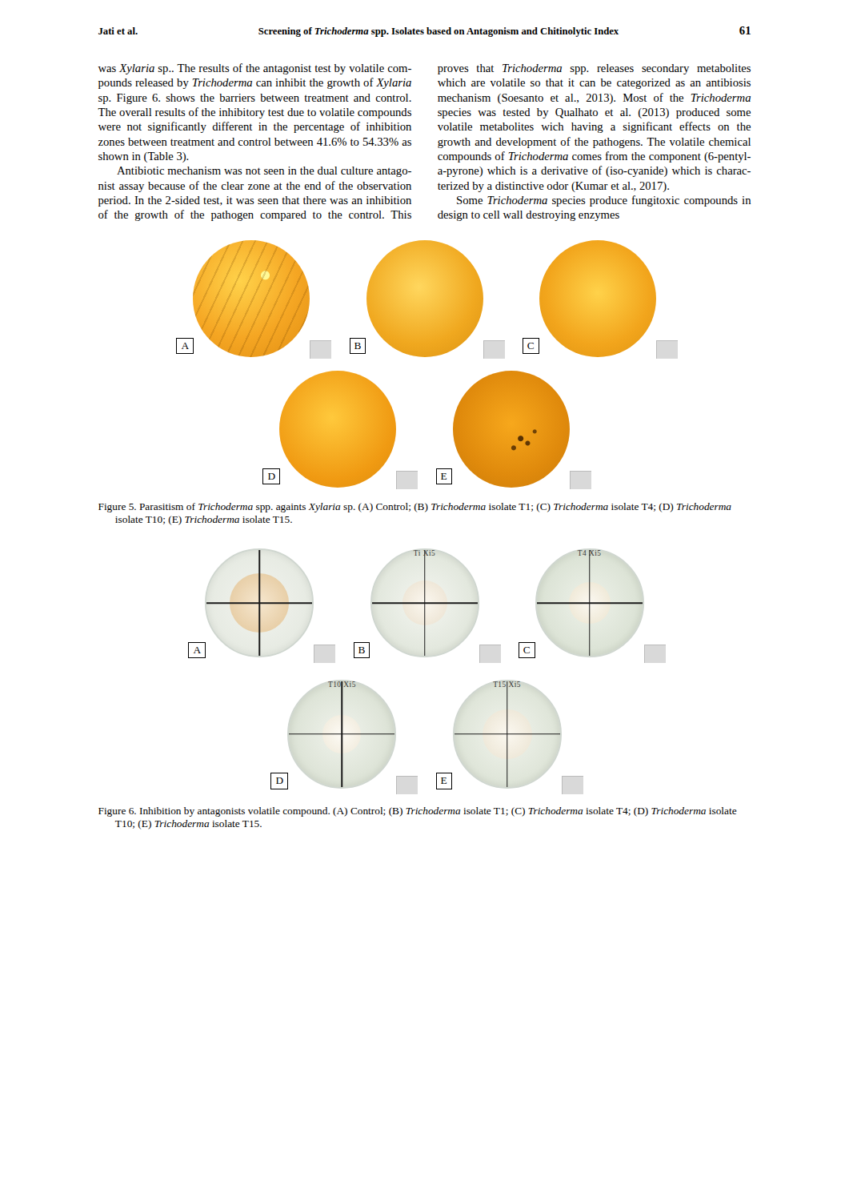Jati et al. Screening of Trichoderma spp. Isolates based on Antagonism and Chitinolytic Index 61
was Xylaria sp.. The results of the antagonist test by volatile compounds released by Trichoderma can inhibit the growth of Xylaria sp. Figure 6. shows the barriers between treatment and control. The overall results of the inhibitory test due to volatile compounds were not significantly different in the percentage of inhibition zones between treatment and control between 41.6% to 54.33% as shown in (Table 3).
Antibiotic mechanism was not seen in the dual culture antagonist assay because of the clear zone at the end of the observation period. In the 2-sided test, it was seen that there was an inhibition of the growth of the pathogen compared to the control. This proves that Trichoderma spp. releases secondary metabolites which are volatile so that it can be categorized as an antibiosis mechanism (Soesanto et al., 2013). Most of the Trichoderma species was tested by Qualhato et al. (2013) produced some volatile metabolites wich having a significant effects on the growth and development of the pathogens. The volatile chemical compounds of Trichoderma comes from the component (6-pentyl-a-pyrone) which is a derivative of (iso-cyanide) which is characterized by a distinctive odor (Kumar et al., 2017).
Some Trichoderma species produce fungitoxic compounds in design to cell wall destroying enzymes
A
B
C
D
E
Figure 5. Parasitism of Trichoderma spp. againts Xylaria sp. (A) Control; (B) Trichoderma isolate T1; (C) Trichoderma isolate T4; (D) Trichoderma isolate T10; (E) Trichoderma isolate T15.
A
Ti Xi5
B
T4 Xi5
C
T10 Xi5
D
T15 Xi5
E
Figure 6. Inhibition by antagonists volatile compound. (A) Control; (B) Trichoderma isolate T1; (C) Trichoderma isolate T4; (D) Trichoderma isolate T10; (E) Trichoderma isolate T15.